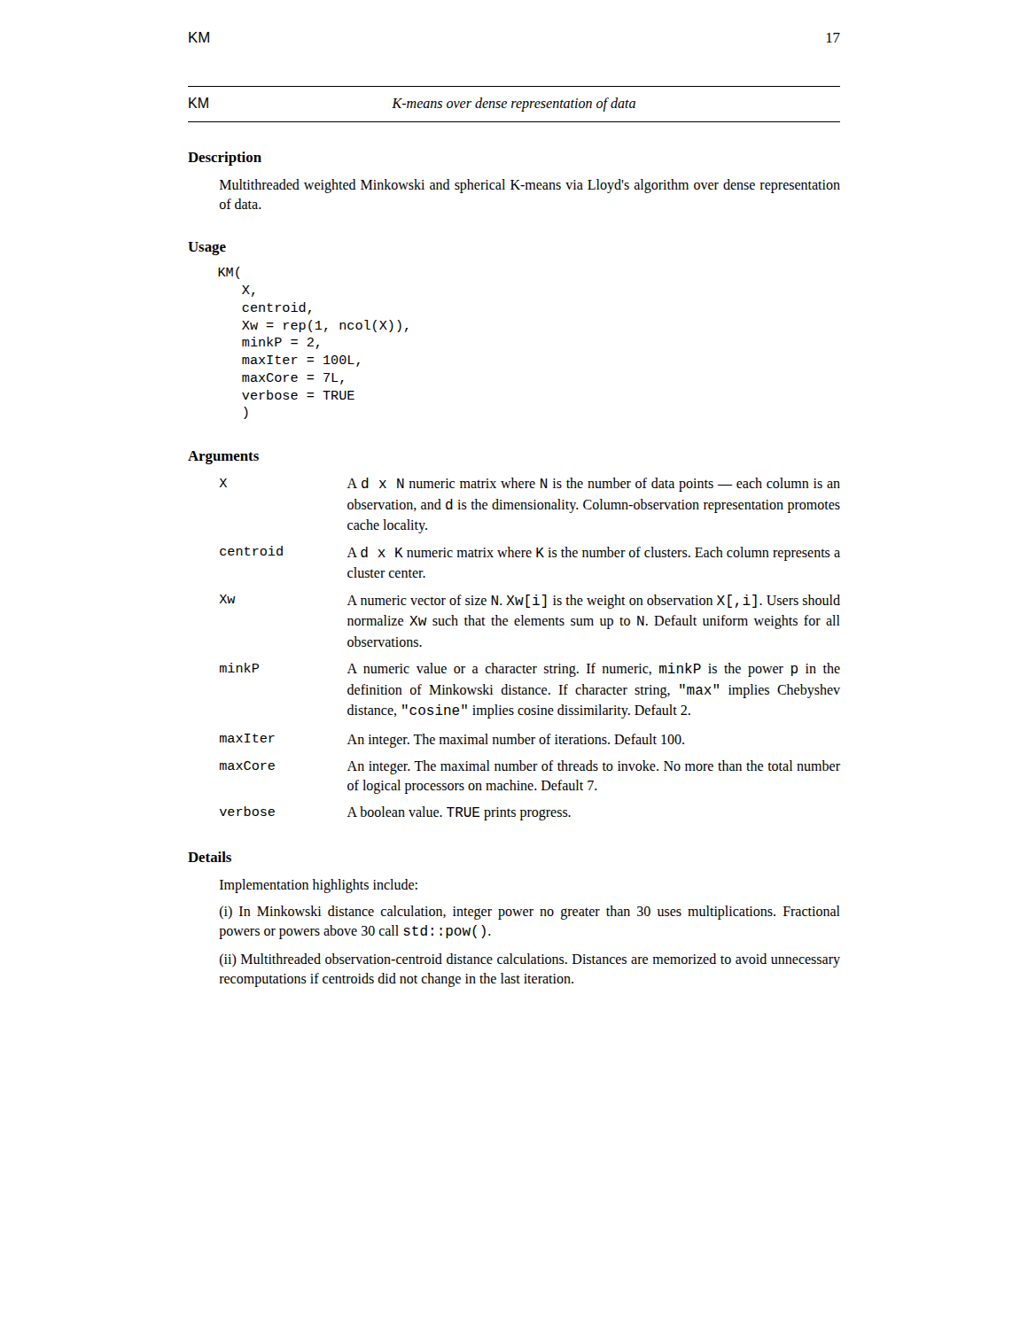KM 17
KM K-means over dense representation of data
Description
Multithreaded weighted Minkowski and spherical K-means via Lloyd's algorithm over dense representation of data.
Usage
KM(
   X,
   centroid,
   Xw = rep(1, ncol(X)),
   minkP = 2,
   maxIter = 100L,
   maxCore = 7L,
   verbose = TRUE
   )
Arguments
X
A d x N numeric matrix where N is the number of data points — each column is an observation, and d is the dimensionality. Column-observation representation promotes cache locality.
centroid
A d x K numeric matrix where K is the number of clusters. Each column represents a cluster center.
Xw
A numeric vector of size N. Xw[i] is the weight on observation X[,i]. Users should normalize Xw such that the elements sum up to N. Default uniform weights for all observations.
minkP
A numeric value or a character string. If numeric, minkP is the power p in the definition of Minkowski distance. If character string, "max" implies Chebyshev distance, "cosine" implies cosine dissimilarity. Default 2.
maxIter
An integer. The maximal number of iterations. Default 100.
maxCore
An integer. The maximal number of threads to invoke. No more than the total number of logical processors on machine. Default 7.
verbose
A boolean value. TRUE prints progress.
Details
Implementation highlights include:
(i) In Minkowski distance calculation, integer power no greater than 30 uses multiplications. Fractional powers or powers above 30 call std::pow().
(ii) Multithreaded observation-centroid distance calculations. Distances are memorized to avoid unnecessary recomputations if centroids did not change in the last iteration.